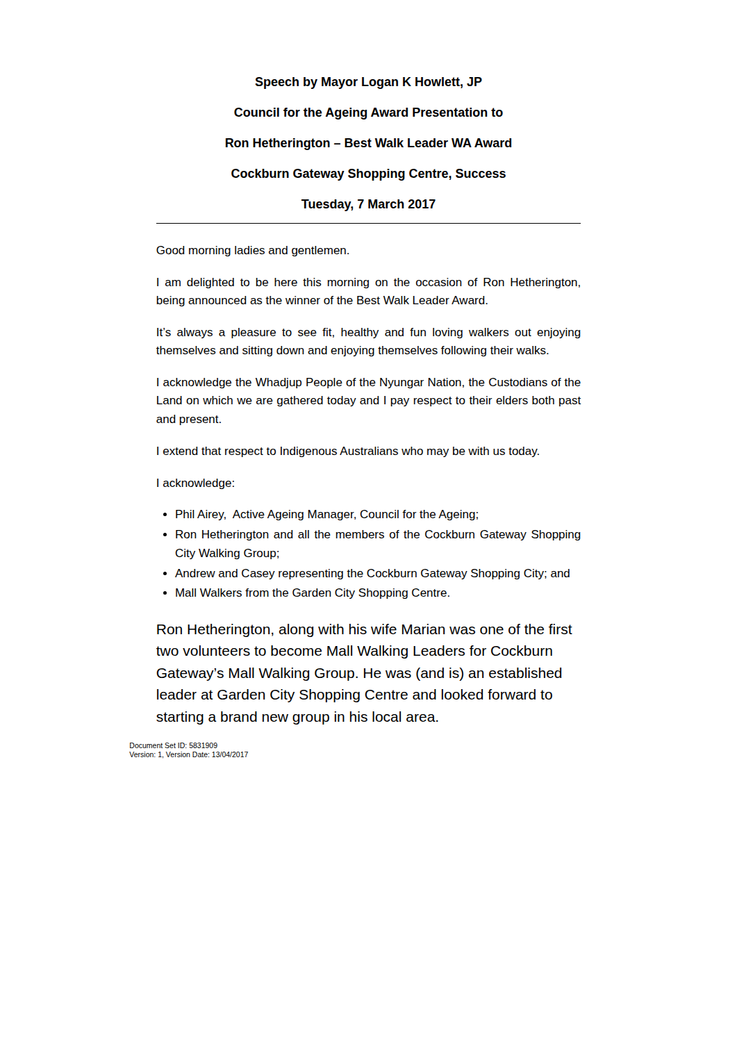Speech by Mayor Logan K Howlett, JP
Council for the Ageing Award Presentation to
Ron Hetherington – Best Walk Leader WA Award
Cockburn Gateway Shopping Centre, Success
Tuesday, 7 March 2017
Good morning ladies and gentlemen.
I am delighted to be here this morning on the occasion of Ron Hetherington, being announced as the winner of the Best Walk Leader Award.
It’s always a pleasure to see fit, healthy and fun loving walkers out enjoying themselves and sitting down and enjoying themselves following their walks.
I acknowledge the Whadjup People of the Nyungar Nation, the Custodians of the Land on which we are gathered today and I pay respect to their elders both past and present.
I extend that respect to Indigenous Australians who may be with us today.
I acknowledge:
Phil Airey, Active Ageing Manager, Council for the Ageing;
Ron Hetherington and all the members of the Cockburn Gateway Shopping City Walking Group;
Andrew and Casey representing the Cockburn Gateway Shopping City; and
Mall Walkers from the Garden City Shopping Centre.
Ron Hetherington, along with his wife Marian was one of the first two volunteers to become Mall Walking Leaders for Cockburn Gateway’s Mall Walking Group. He was (and is) an established leader at Garden City Shopping Centre and looked forward to starting a brand new group in his local area.
Document Set ID: 5831909 Version: 1, Version Date: 13/04/2017